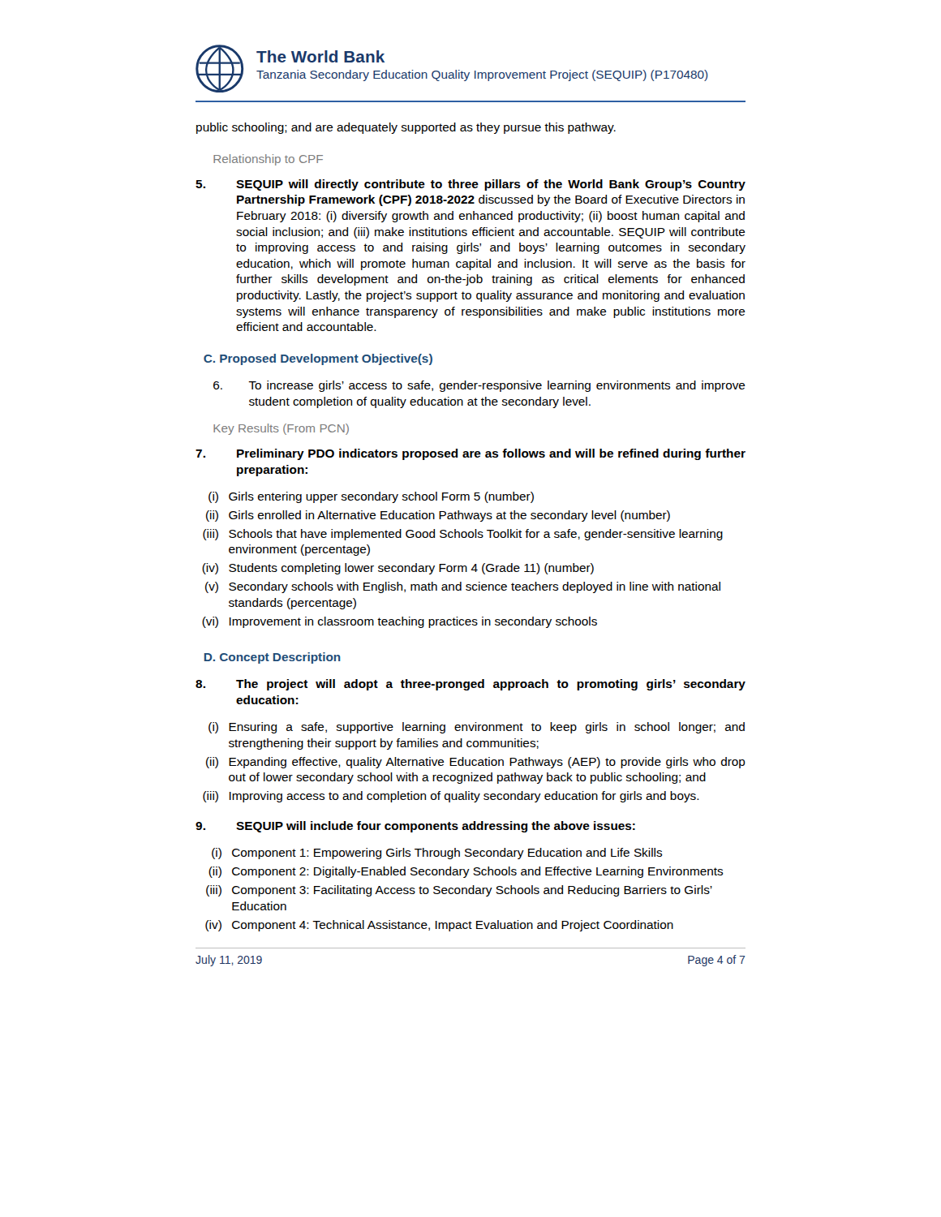The World Bank
Tanzania Secondary Education Quality Improvement Project (SEQUIP) (P170480)
public schooling; and are adequately supported as they pursue this pathway.
Relationship to CPF
5.
SEQUIP will directly contribute to three pillars of the World Bank Group’s Country Partnership Framework (CPF) 2018-2022 discussed by the Board of Executive Directors in February 2018: (i) diversify growth and enhanced productivity; (ii) boost human capital and social inclusion; and (iii) make institutions efficient and accountable. SEQUIP will contribute to improving access to and raising girls’ and boys’ learning outcomes in secondary education, which will promote human capital and inclusion. It will serve as the basis for further skills development and on-the-job training as critical elements for enhanced productivity. Lastly, the project’s support to quality assurance and monitoring and evaluation systems will enhance transparency of responsibilities and make public institutions more efficient and accountable.
C. Proposed Development Objective(s)
6.
To increase girls’ access to safe, gender-responsive learning environments and improve student completion of quality education at the secondary level.
Key Results (From PCN)
7.
Preliminary PDO indicators proposed are as follows and will be refined during further preparation:
(i) Girls entering upper secondary school Form 5 (number)
(ii) Girls enrolled in Alternative Education Pathways at the secondary level (number)
(iii) Schools that have implemented Good Schools Toolkit for a safe, gender-sensitive learning environment (percentage)
(iv) Students completing lower secondary Form 4 (Grade 11) (number)
(v) Secondary schools with English, math and science teachers deployed in line with national standards (percentage)
(vi) Improvement in classroom teaching practices in secondary schools
D. Concept Description
8.
The project will adopt a three-pronged approach to promoting girls’ secondary education:
(i) Ensuring a safe, supportive learning environment to keep girls in school longer; and strengthening their support by families and communities;
(ii) Expanding effective, quality Alternative Education Pathways (AEP) to provide girls who drop out of lower secondary school with a recognized pathway back to public schooling; and
(iii) Improving access to and completion of quality secondary education for girls and boys.
9.
SEQUIP will include four components addressing the above issues:
(i) Component 1: Empowering Girls Through Secondary Education and Life Skills
(ii) Component 2: Digitally-Enabled Secondary Schools and Effective Learning Environments
(iii) Component 3: Facilitating Access to Secondary Schools and Reducing Barriers to Girls’ Education
(iv) Component 4: Technical Assistance, Impact Evaluation and Project Coordination
July 11, 2019
Page 4 of 7